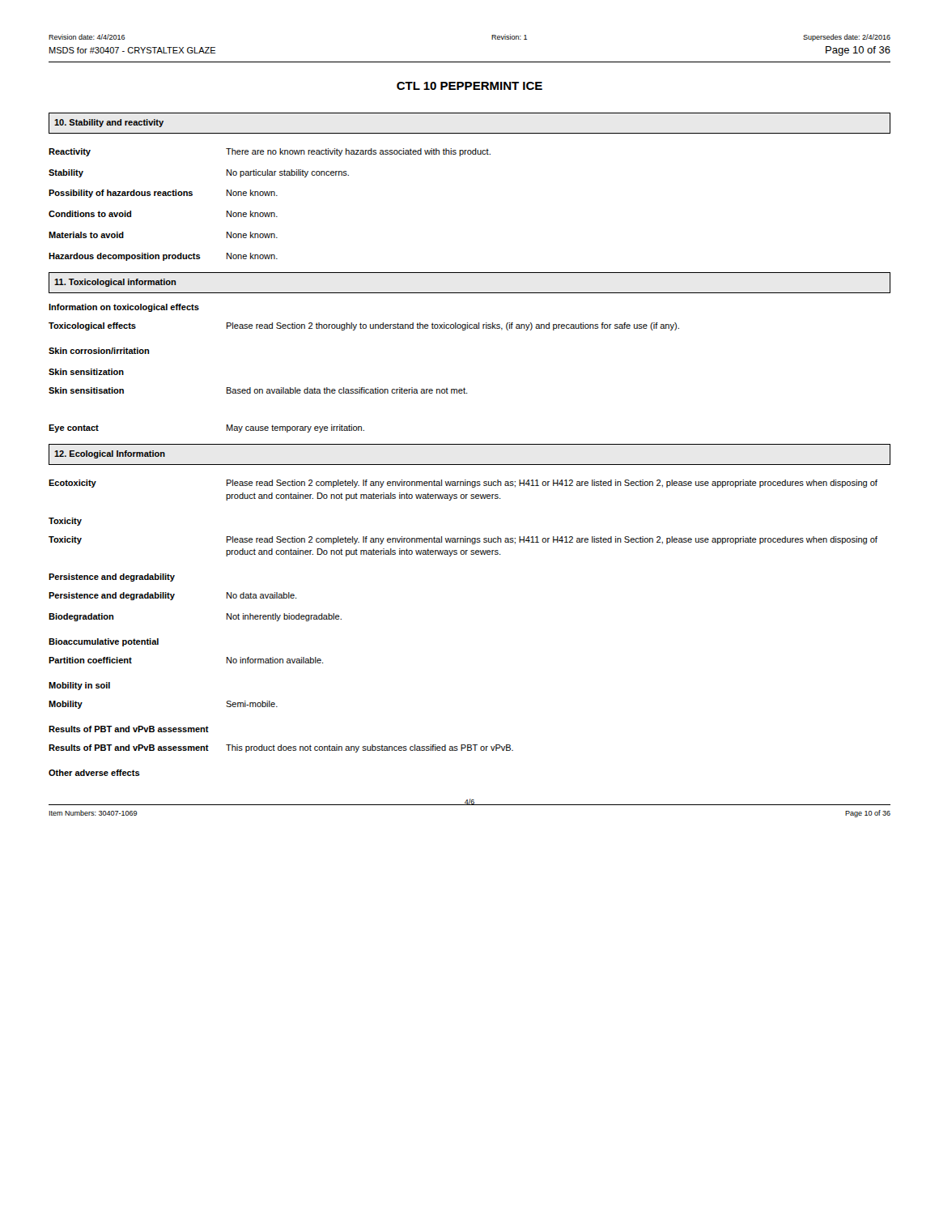Revision date: 4/4/2016 MSDS for #30407 - CRYSTALTEX GLAZE
Revision: 1
Supersedes date: 2/4/2016
Page 10 of 36
CTL 10 PEPPERMINT ICE
10. Stability and reactivity
| Reactivity | There are no known reactivity hazards associated with this product. |
| Stability | No particular stability concerns. |
| Possibility of hazardous reactions | None known. |
| Conditions to avoid | None known. |
| Materials to avoid | None known. |
| Hazardous decomposition products | None known. |
11. Toxicological information
Information on toxicological effects
| Toxicological effects | Please read Section 2 thoroughly to understand the toxicological risks, (if any) and precautions for safe use (if any). |
Skin corrosion/irritation
Skin sensitization
| Skin sensitisation | Based on available data the classification criteria are not met. |
| Eye contact | May cause temporary eye irritation. |
12. Ecological Information
| Ecotoxicity | Please read Section 2 completely. If any environmental warnings such as; H411 or H412 are listed in Section 2, please use appropriate procedures when disposing of product and container. Do not put materials into waterways or sewers. |
Toxicity
| Toxicity | Please read Section 2 completely. If any environmental warnings such as; H411 or H412 are listed in Section 2, please use appropriate procedures when disposing of product and container. Do not put materials into waterways or sewers. |
Persistence and degradability
| Persistence and degradability | No data available. |
| Biodegradation | Not inherently biodegradable. |
Bioaccumulative potential
| Partition coefficient | No information available. |
Mobility in soil
| Mobility | Semi-mobile. |
Results of PBT and vPvB assessment
| Results of PBT and vPvB assessment | This product does not contain any substances classified as PBT or vPvB. |
Other adverse effects
Item Numbers: 30407-1069
4/6
Page 10 of 36